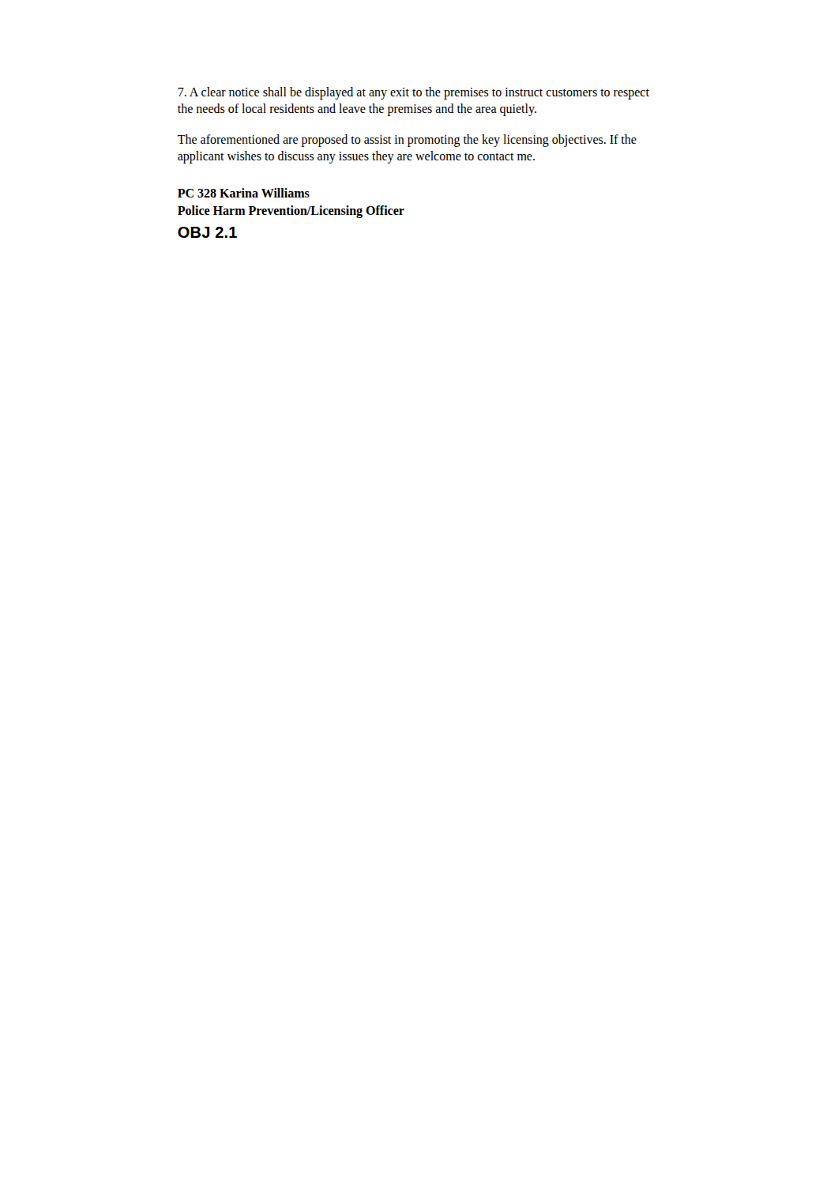7. A clear notice shall be displayed at any exit to the premises to instruct customers to respect the needs of local residents and leave the premises and the area quietly.
The aforementioned are proposed to assist in promoting the key licensing objectives. If the applicant wishes to discuss any issues they are welcome to contact me.
PC 328 Karina Williams
Police Harm Prevention/Licensing Officer
OBJ 2.1